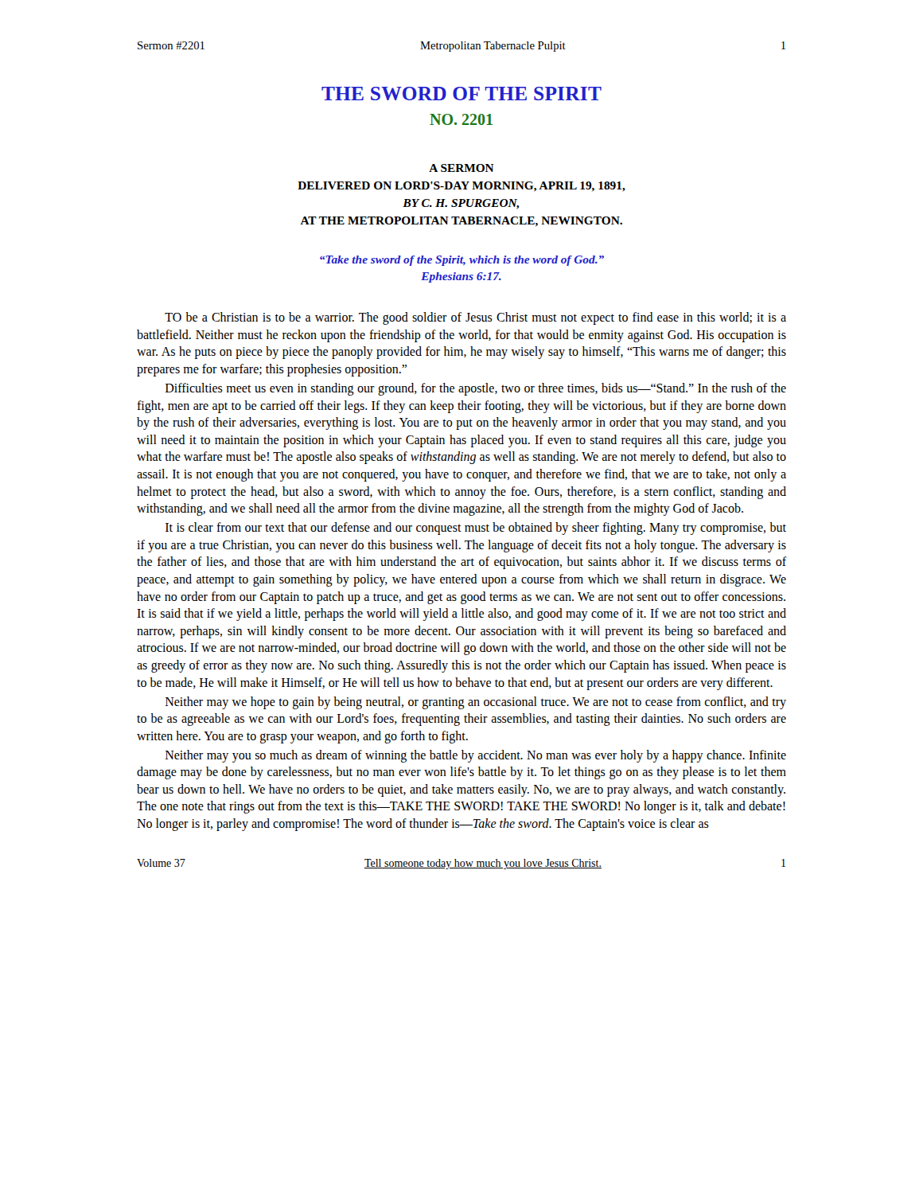Sermon #2201
Metropolitan Tabernacle Pulpit
1
THE SWORD OF THE SPIRIT
NO. 2201
A SERMON
DELIVERED ON LORD'S-DAY MORNING, APRIL 19, 1891,
BY C. H. SPURGEON,
AT THE METROPOLITAN TABERNACLE, NEWINGTON.
“Take the sword of the Spirit, which is the word of God.” Ephesians 6:17.
TO be a Christian is to be a warrior. The good soldier of Jesus Christ must not expect to find ease in this world; it is a battlefield. Neither must he reckon upon the friendship of the world, for that would be enmity against God. His occupation is war. As he puts on piece by piece the panoply provided for him, he may wisely say to himself, “This warns me of danger; this prepares me for warfare; this prophesies opposition.”
Difficulties meet us even in standing our ground, for the apostle, two or three times, bids us—“Stand.” In the rush of the fight, men are apt to be carried off their legs. If they can keep their footing, they will be victorious, but if they are borne down by the rush of their adversaries, everything is lost. You are to put on the heavenly armor in order that you may stand, and you will need it to maintain the position in which your Captain has placed you. If even to stand requires all this care, judge you what the warfare must be! The apostle also speaks of withstanding as well as standing. We are not merely to defend, but also to assail. It is not enough that you are not conquered, you have to conquer, and therefore we find, that we are to take, not only a helmet to protect the head, but also a sword, with which to annoy the foe. Ours, therefore, is a stern conflict, standing and withstanding, and we shall need all the armor from the divine magazine, all the strength from the mighty God of Jacob.
It is clear from our text that our defense and our conquest must be obtained by sheer fighting. Many try compromise, but if you are a true Christian, you can never do this business well. The language of deceit fits not a holy tongue. The adversary is the father of lies, and those that are with him understand the art of equivocation, but saints abhor it. If we discuss terms of peace, and attempt to gain something by policy, we have entered upon a course from which we shall return in disgrace. We have no order from our Captain to patch up a truce, and get as good terms as we can. We are not sent out to offer concessions. It is said that if we yield a little, perhaps the world will yield a little also, and good may come of it. If we are not too strict and narrow, perhaps, sin will kindly consent to be more decent. Our association with it will prevent its being so barefaced and atrocious. If we are not narrow-minded, our broad doctrine will go down with the world, and those on the other side will not be as greedy of error as they now are. No such thing. Assuredly this is not the order which our Captain has issued. When peace is to be made, He will make it Himself, or He will tell us how to behave to that end, but at present our orders are very different.
Neither may we hope to gain by being neutral, or granting an occasional truce. We are not to cease from conflict, and try to be as agreeable as we can with our Lord's foes, frequenting their assemblies, and tasting their dainties. No such orders are written here. You are to grasp your weapon, and go forth to fight.
Neither may you so much as dream of winning the battle by accident. No man was ever holy by a happy chance. Infinite damage may be done by carelessness, but no man ever won life's battle by it. To let things go on as they please is to let them bear us down to hell. We have no orders to be quiet, and take matters easily. No, we are to pray always, and watch constantly. The one note that rings out from the text is this—TAKE THE SWORD! TAKE THE SWORD! No longer is it, talk and debate! No longer is it, parley and compromise! The word of thunder is—Take the sword. The Captain's voice is clear as
Volume 37
Tell someone today how much you love Jesus Christ.
1